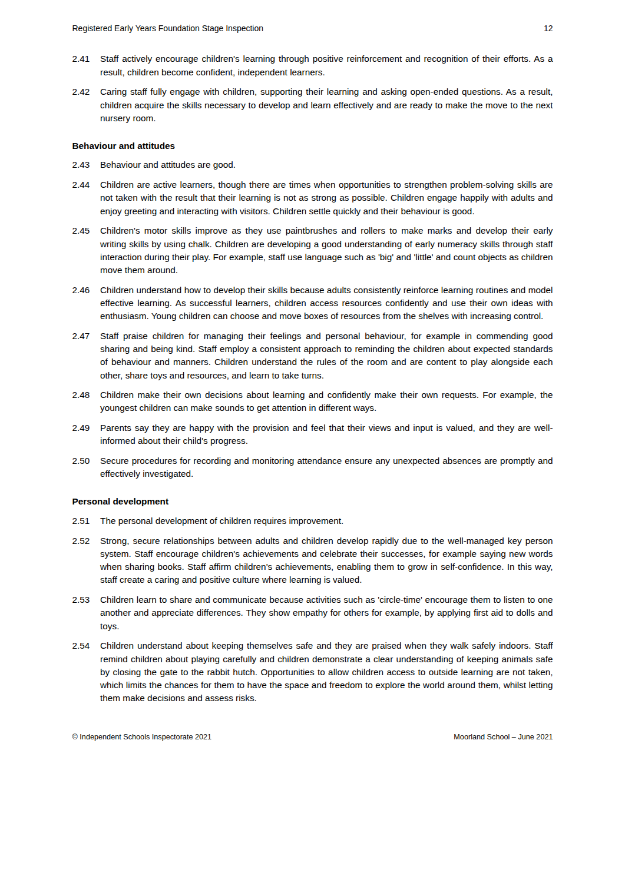Registered Early Years Foundation Stage Inspection
12
2.41
Staff actively encourage children's learning through positive reinforcement and recognition of their efforts. As a result, children become confident, independent learners.
2.42
Caring staff fully engage with children, supporting their learning and asking open-ended questions. As a result, children acquire the skills necessary to develop and learn effectively and are ready to make the move to the next nursery room.
Behaviour and attitudes
2.43
Behaviour and attitudes are good.
2.44
Children are active learners, though there are times when opportunities to strengthen problem-solving skills are not taken with the result that their learning is not as strong as possible. Children engage happily with adults and enjoy greeting and interacting with visitors. Children settle quickly and their behaviour is good.
2.45
Children's motor skills improve as they use paintbrushes and rollers to make marks and develop their early writing skills by using chalk. Children are developing a good understanding of early numeracy skills through staff interaction during their play. For example, staff use language such as 'big' and 'little' and count objects as children move them around.
2.46
Children understand how to develop their skills because adults consistently reinforce learning routines and model effective learning. As successful learners, children access resources confidently and use their own ideas with enthusiasm. Young children can choose and move boxes of resources from the shelves with increasing control.
2.47
Staff praise children for managing their feelings and personal behaviour, for example in commending good sharing and being kind. Staff employ a consistent approach to reminding the children about expected standards of behaviour and manners. Children understand the rules of the room and are content to play alongside each other, share toys and resources, and learn to take turns.
2.48
Children make their own decisions about learning and confidently make their own requests. For example, the youngest children can make sounds to get attention in different ways.
2.49
Parents say they are happy with the provision and feel that their views and input is valued, and they are well-informed about their child's progress.
2.50
Secure procedures for recording and monitoring attendance ensure any unexpected absences are promptly and effectively investigated.
Personal development
2.51
The personal development of children requires improvement.
2.52
Strong, secure relationships between adults and children develop rapidly due to the well-managed key person system. Staff encourage children's achievements and celebrate their successes, for example saying new words when sharing books. Staff affirm children's achievements, enabling them to grow in self-confidence. In this way, staff create a caring and positive culture where learning is valued.
2.53
Children learn to share and communicate because activities such as 'circle-time' encourage them to listen to one another and appreciate differences. They show empathy for others for example, by applying first aid to dolls and toys.
2.54
Children understand about keeping themselves safe and they are praised when they walk safely indoors. Staff remind children about playing carefully and children demonstrate a clear understanding of keeping animals safe by closing the gate to the rabbit hutch. Opportunities to allow children access to outside learning are not taken, which limits the chances for them to have the space and freedom to explore the world around them, whilst letting them make decisions and assess risks.
© Independent Schools Inspectorate 2021
Moorland School – June 2021